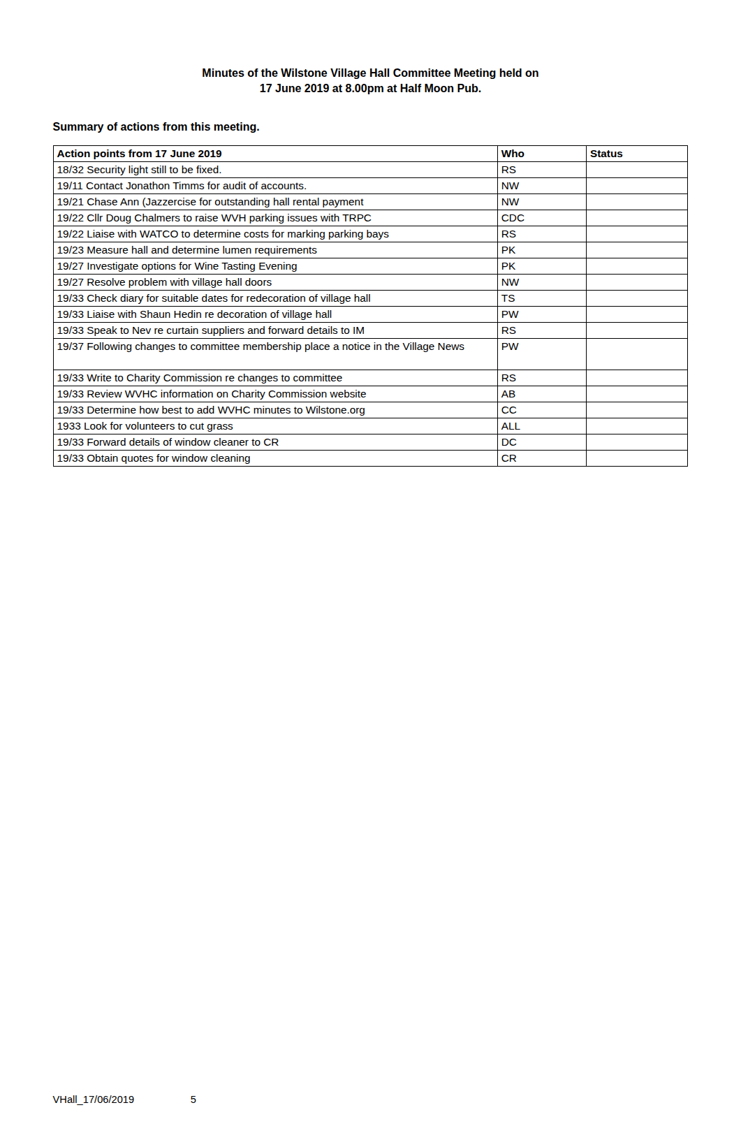Minutes of the Wilstone Village Hall Committee Meeting held on
17 June 2019 at 8.00pm at Half Moon Pub.
Summary of actions from this meeting.
| Action points from 17 June 2019 | Who | Status |
| --- | --- | --- |
| 18/32 Security light still to be fixed. | RS | |
| 19/11 Contact Jonathon Timms for audit of accounts. | NW | |
| 19/21 Chase Ann (Jazzercise for outstanding hall rental payment | NW | |
| 19/22 Cllr Doug Chalmers to raise WVH parking issues with TRPC | CDC | |
| 19/22 Liaise with WATCO to determine costs for marking parking bays | RS | |
| 19/23 Measure hall and determine lumen requirements | PK | |
| 19/27 Investigate options for Wine Tasting Evening | PK | |
| 19/27 Resolve problem with village hall doors | NW | |
| 19/33 Check diary for suitable dates for redecoration of village hall | TS | |
| 19/33 Liaise with Shaun Hedin re decoration of village hall | PW | |
| 19/33 Speak to Nev re curtain suppliers and forward details to IM | RS | |
| 19/37 Following changes to committee membership place a notice in the Village News | PW | |
| 19/33 Write to Charity Commission re changes to committee | RS | |
| 19/33 Review WVHC information on Charity Commission website | AB | |
| 19/33 Determine how best to add WVHC minutes to Wilstone.org | CC | |
| 1933 Look for volunteers to cut grass | ALL | |
| 19/33 Forward details of window cleaner to CR | DC | |
| 19/33 Obtain quotes for window cleaning | CR | |
VHall_17/06/20195